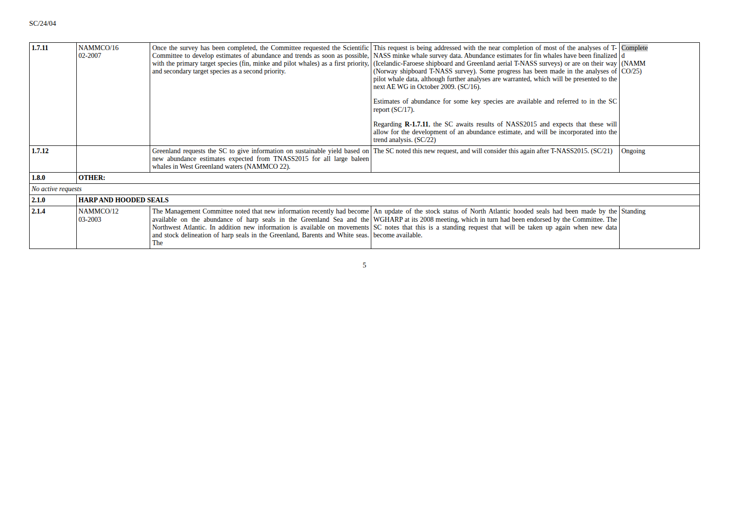SC/24/04
| 1.7.11 | NAMMCO/16 02-2007 | Once the survey has been completed, the Committee requested the Scientific Committee to develop estimates of abundance and trends as soon as possible, with the primary target species (fin, minke and pilot whales) as a first priority, and secondary target species as a second priority. | This request is being addressed with the near completion of most of the analyses of T-NASS minke whale survey data. Abundance estimates for fin whales have been finalized (Icelandic-Faroese shipboard and Greenland aerial T-NASS surveys) or are on their way (Norway shipboard T-NASS survey). Some progress has been made in the analyses of pilot whale data, although further analyses are warranted, which will be presented to the next AE WG in October 2009. (SC/16). Estimates of abundance for some key species are available and referred to in the SC report (SC/17). Regarding R-1.7.11 , the SC awaits results of NASS2015 and expects that these will allow for the development of an abundance estimate, and will be incorporated into the trend analysis. (SC/22) | Complete d (NAMM CO/25) |
| 1.7.12 | | Greenland requests the SC to give information on sustainable yield based on new abundance estimates expected from TNASS2015 for all large baleen whales in West Greenland waters (NAMMCO 22). | The SC noted this new request, and will consider this again after T-NASS2015. (SC/21) | Ongoing |
| 1.8.0 | OTHER: |
| No active requests |
| 2.1.0 | HARP AND HOODED SEALS |
| 2.1.4 | NAMMCO/12 03-2003 | The Management Committee noted that new information recently had become available on the abundance of harp seals in the Greenland Sea and the Northwest Atlantic. In addition new information is available on movements and stock delineation of harp seals in the Greenland, Barents and White seas. The | An update of the stock status of North Atlantic hooded seals had been made by the WGHARP at its 2008 meeting, which in turn had been endorsed by the Committee. The SC notes that this is a standing request that will be taken up again when new data become available. | Standing |
5